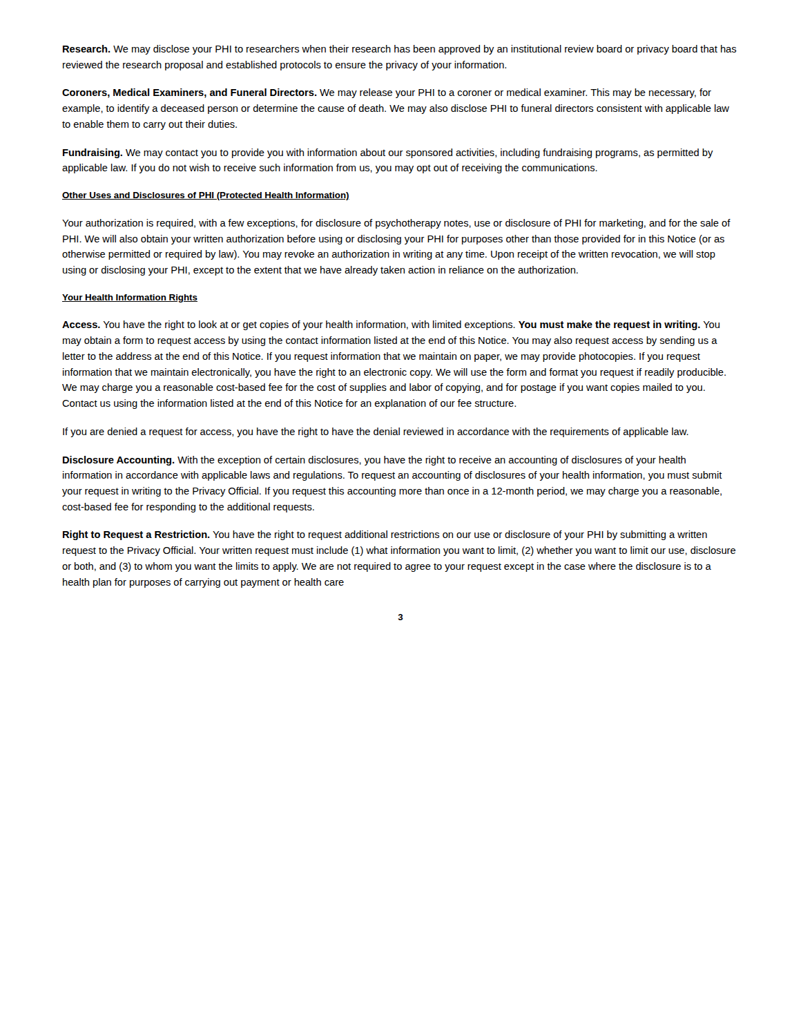Research. We may disclose your PHI to researchers when their research has been approved by an institutional review board or privacy board that has reviewed the research proposal and established protocols to ensure the privacy of your information.
Coroners, Medical Examiners, and Funeral Directors. We may release your PHI to a coroner or medical examiner. This may be necessary, for example, to identify a deceased person or determine the cause of death. We may also disclose PHI to funeral directors consistent with applicable law to enable them to carry out their duties.
Fundraising. We may contact you to provide you with information about our sponsored activities, including fundraising programs, as permitted by applicable law. If you do not wish to receive such information from us, you may opt out of receiving the communications.
Other Uses and Disclosures of PHI (Protected Health Information)
Your authorization is required, with a few exceptions, for disclosure of psychotherapy notes, use or disclosure of PHI for marketing, and for the sale of PHI. We will also obtain your written authorization before using or disclosing your PHI for purposes other than those provided for in this Notice (or as otherwise permitted or required by law). You may revoke an authorization in writing at any time. Upon receipt of the written revocation, we will stop using or disclosing your PHI, except to the extent that we have already taken action in reliance on the authorization.
Your Health Information Rights
Access. You have the right to look at or get copies of your health information, with limited exceptions. You must make the request in writing. You may obtain a form to request access by using the contact information listed at the end of this Notice. You may also request access by sending us a letter to the address at the end of this Notice. If you request information that we maintain on paper, we may provide photocopies. If you request information that we maintain electronically, you have the right to an electronic copy. We will use the form and format you request if readily producible. We may charge you a reasonable cost-based fee for the cost of supplies and labor of copying, and for postage if you want copies mailed to you. Contact us using the information listed at the end of this Notice for an explanation of our fee structure.
If you are denied a request for access, you have the right to have the denial reviewed in accordance with the requirements of applicable law.
Disclosure Accounting. With the exception of certain disclosures, you have the right to receive an accounting of disclosures of your health information in accordance with applicable laws and regulations. To request an accounting of disclosures of your health information, you must submit your request in writing to the Privacy Official. If you request this accounting more than once in a 12-month period, we may charge you a reasonable, cost-based fee for responding to the additional requests.
Right to Request a Restriction. You have the right to request additional restrictions on our use or disclosure of your PHI by submitting a written request to the Privacy Official. Your written request must include (1) what information you want to limit, (2) whether you want to limit our use, disclosure or both, and (3) to whom you want the limits to apply. We are not required to agree to your request except in the case where the disclosure is to a health plan for purposes of carrying out payment or health care
3